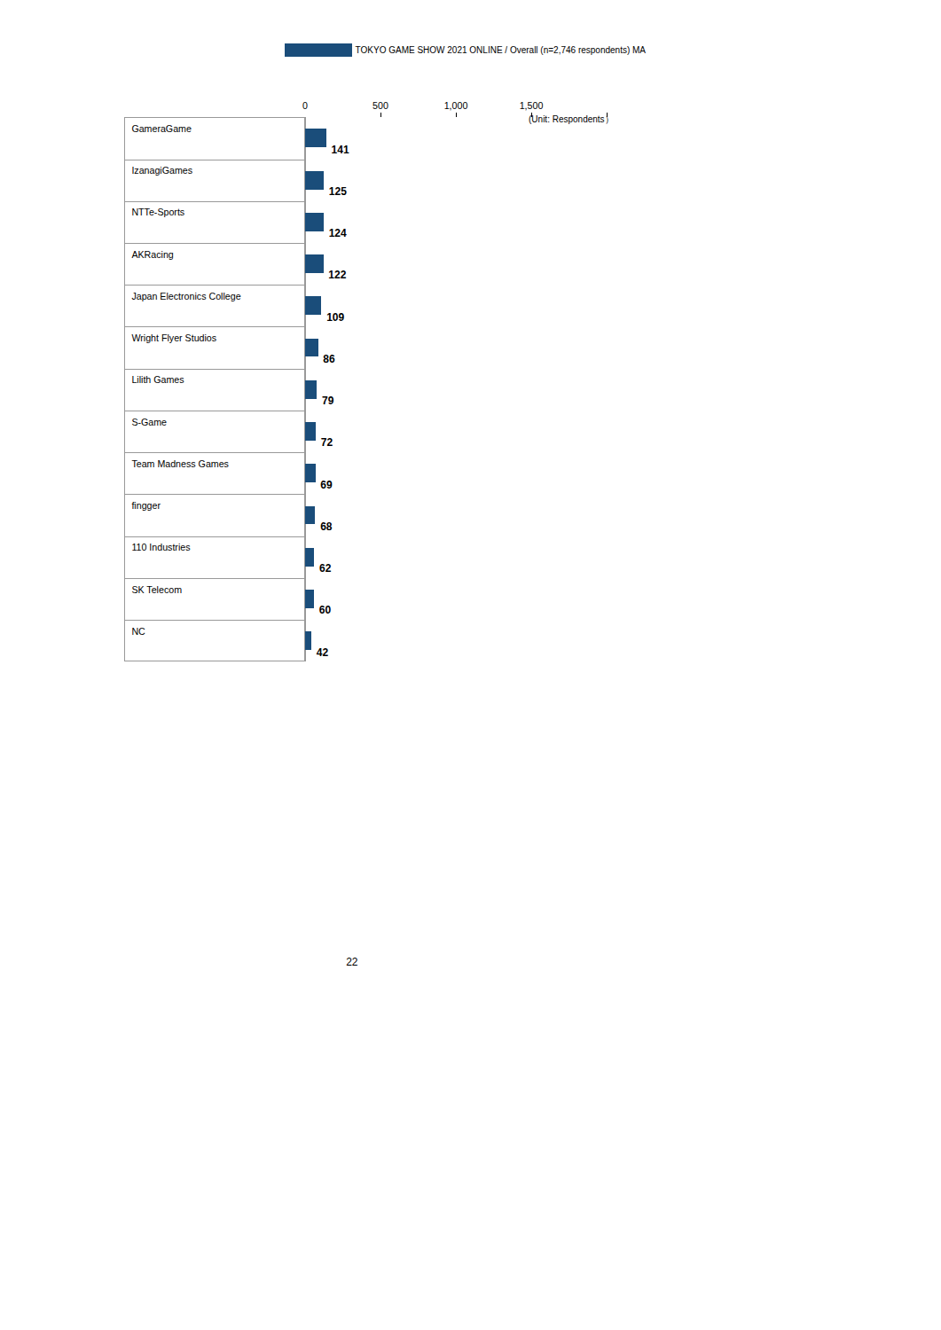TOKYO GAME SHOW 2021 ONLINE / Overall (n=2,746 respondents) MA
0 500 1,000 1,500 (Unit: Respondents）
GameraGame
141
IzanagiGames
125
NTTe-Sports
124
AKRacing
122
Japan Electronics College
109
Wright Flyer Studios
86
Lilith Games
79
S-Game
72
Team Madness Games
69
fingger
68
110 Industries
62
SK Telecom
60
NC
42
22